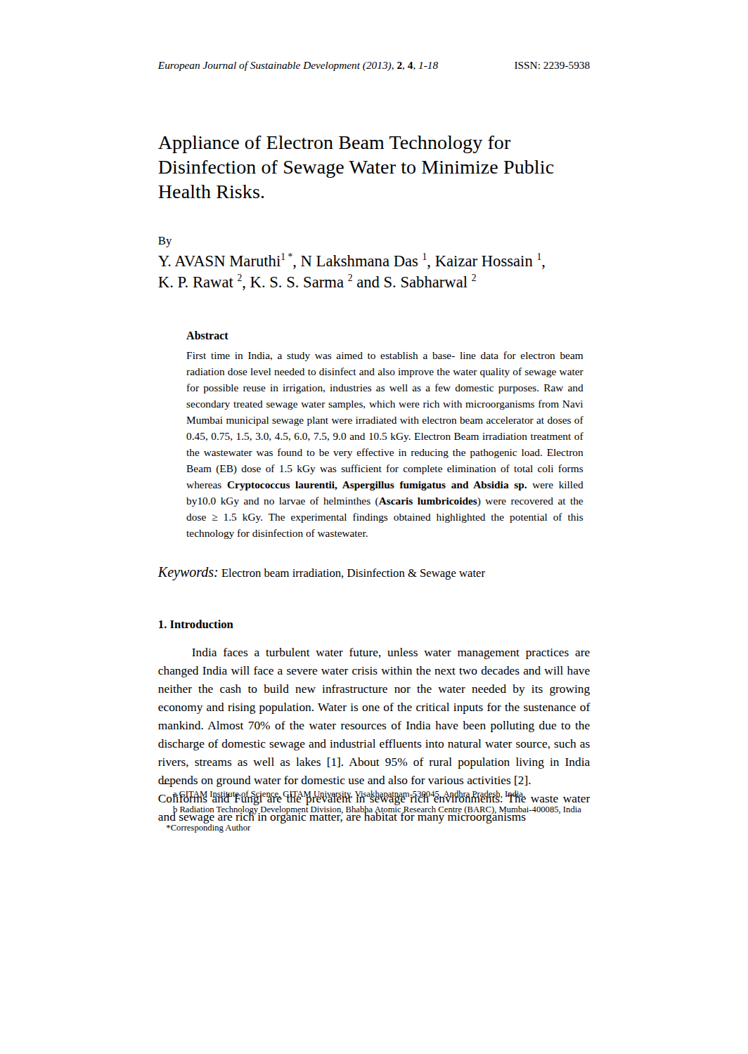European Journal of Sustainable Development (2013), 2, 4, 1-18
ISSN: 2239-5938
Appliance of Electron Beam Technology for Disinfection of Sewage Water to Minimize Public Health Risks.
By
Y. AVASN Maruthi1 *, N Lakshmana Das 1, Kaizar Hossain 1,
K. P. Rawat 2, K. S. S. Sarma 2 and S. Sabharwal 2
Abstract
First time in India, a study was aimed to establish a base- line data for electron beam radiation dose level needed to disinfect and also improve the water quality of sewage water for possible reuse in irrigation, industries as well as a few domestic purposes. Raw and secondary treated sewage water samples, which were rich with microorganisms from Navi Mumbai municipal sewage plant were irradiated with electron beam accelerator at doses of 0.45, 0.75, 1.5, 3.0, 4.5, 6.0, 7.5, 9.0 and 10.5 kGy. Electron Beam irradiation treatment of the wastewater was found to be very effective in reducing the pathogenic load. Electron Beam (EB) dose of 1.5 kGy was sufficient for complete elimination of total coli forms whereas Cryptococcus laurentii, Aspergillus fumigatus and Absidia sp. were killed by10.0 kGy and no larvae of helminthes (Ascaris lumbricoides) were recovered at the dose ≥ 1.5 kGy. The experimental findings obtained highlighted the potential of this technology for disinfection of wastewater.
Keywords: Electron beam irradiation, Disinfection & Sewage water
1. Introduction
India faces a turbulent water future, unless water management practices are changed India will face a severe water crisis within the next two decades and will have neither the cash to build new infrastructure nor the water needed by its growing economy and rising population. Water is one of the critical inputs for the sustenance of mankind. Almost 70% of the water resources of India have been polluting due to the discharge of domestic sewage and industrial effluents into natural water source, such as rivers, streams as well as lakes [1]. About 95% of rural population living in India depends on ground water for domestic use and also for various activities [2].
Coliforms and Fungi are the prevalent in sewage rich environments. The waste water and sewage are rich in organic matter, are habitat for many microorganisms
a GITAM Institute of Science, GITAM University, Visakhapatnam-530045, Andhra Pradesh, India.
b Radiation Technology Development Division, Bhabha Atomic Research Centre (BARC), Mumbai-400085, India
*Corresponding Author